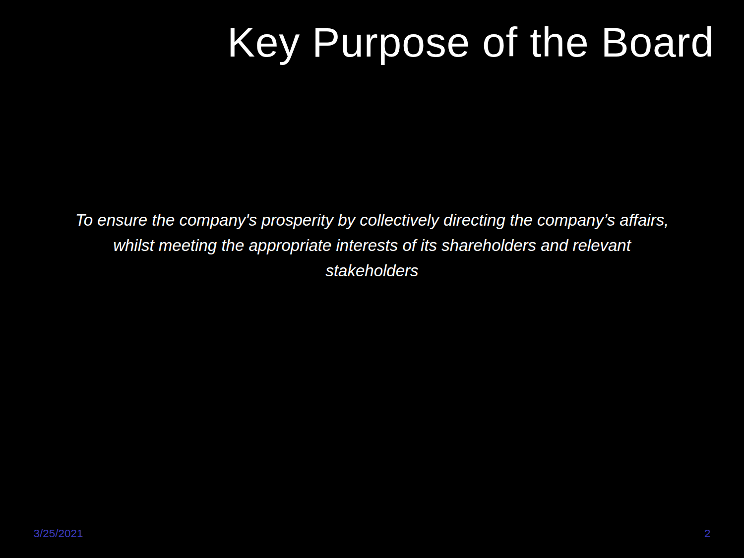Key Purpose of the Board
To ensure the company's prosperity by collectively directing the company’s affairs, whilst meeting the appropriate interests of its shareholders and relevant stakeholders
3/25/2021 2